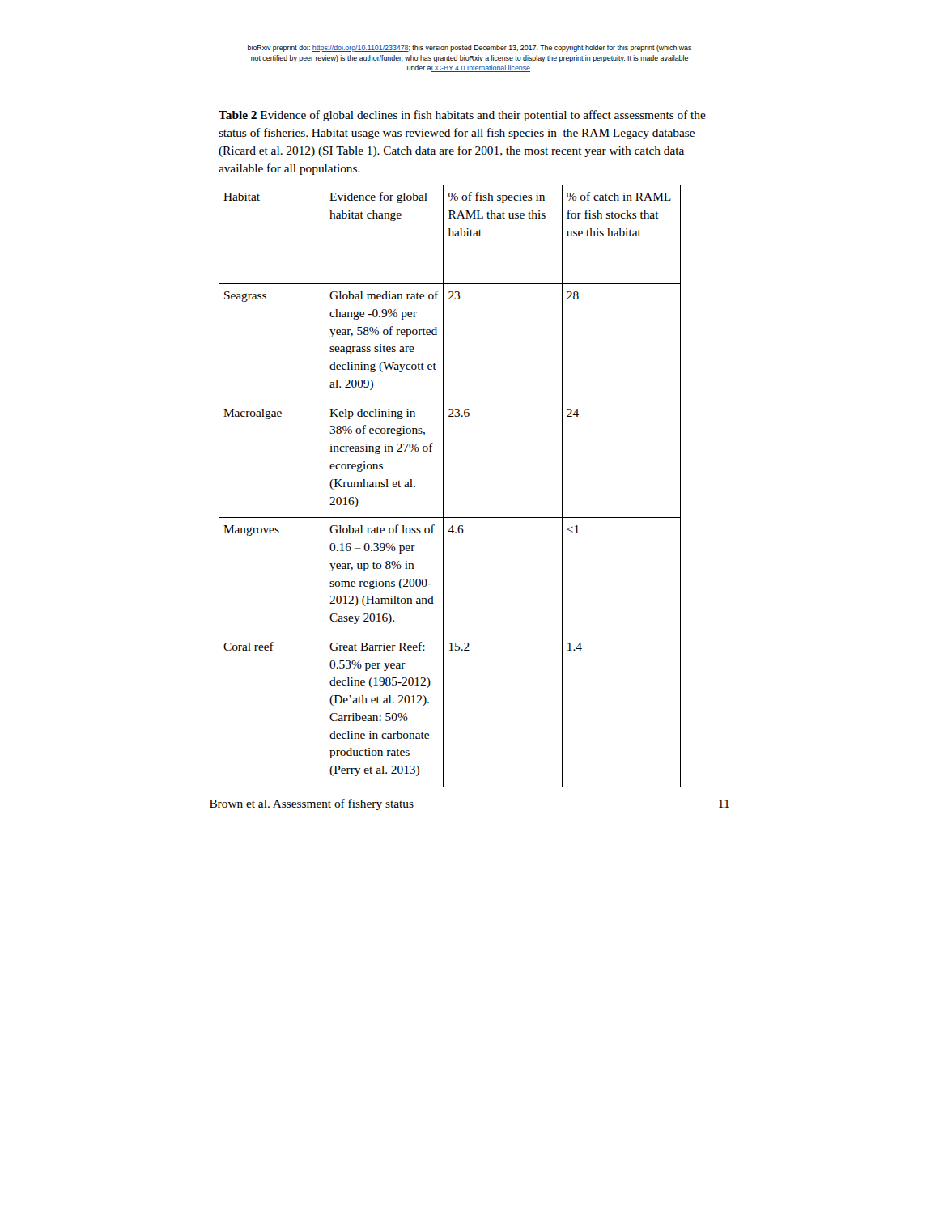bioRxiv preprint doi: https://doi.org/10.1101/233478; this version posted December 13, 2017. The copyright holder for this preprint (which was
not certified by peer review) is the author/funder, who has granted bioRxiv a license to display the preprint in perpetuity. It is made available
under aCC-BY 4.0 International license.
Table 2 Evidence of global declines in fish habitats and their potential to affect assessments of the status of fisheries. Habitat usage was reviewed for all fish species in the RAM Legacy database (Ricard et al. 2012) (SI Table 1). Catch data are for 2001, the most recent year with catch data available for all populations.
| Habitat | Evidence for global habitat change | % of fish species in RAML that use this habitat | % of catch in RAML for fish stocks that use this habitat |
| Seagrass | Global median rate of change -0.9% per year, 58% of reported seagrass sites are declining (Waycott et al. 2009) | 23 | 28 |
| Macroalgae | Kelp declining in 38% of ecoregions, increasing in 27% of ecoregions (Krumhansl et al. 2016) | 23.6 | 24 |
| Mangroves | Global rate of loss of 0.16 – 0.39% per year, up to 8% in some regions (2000-2012) (Hamilton and Casey 2016). | 4.6 | <1 |
| Coral reef | Great Barrier Reef: 0.53% per year decline (1985-2012) (De’ath et al. 2012). Carribean: 50% decline in carbonate production rates (Perry et al. 2013) | 15.2 | 1.4 |
Brown et al. Assessment of fishery status
11